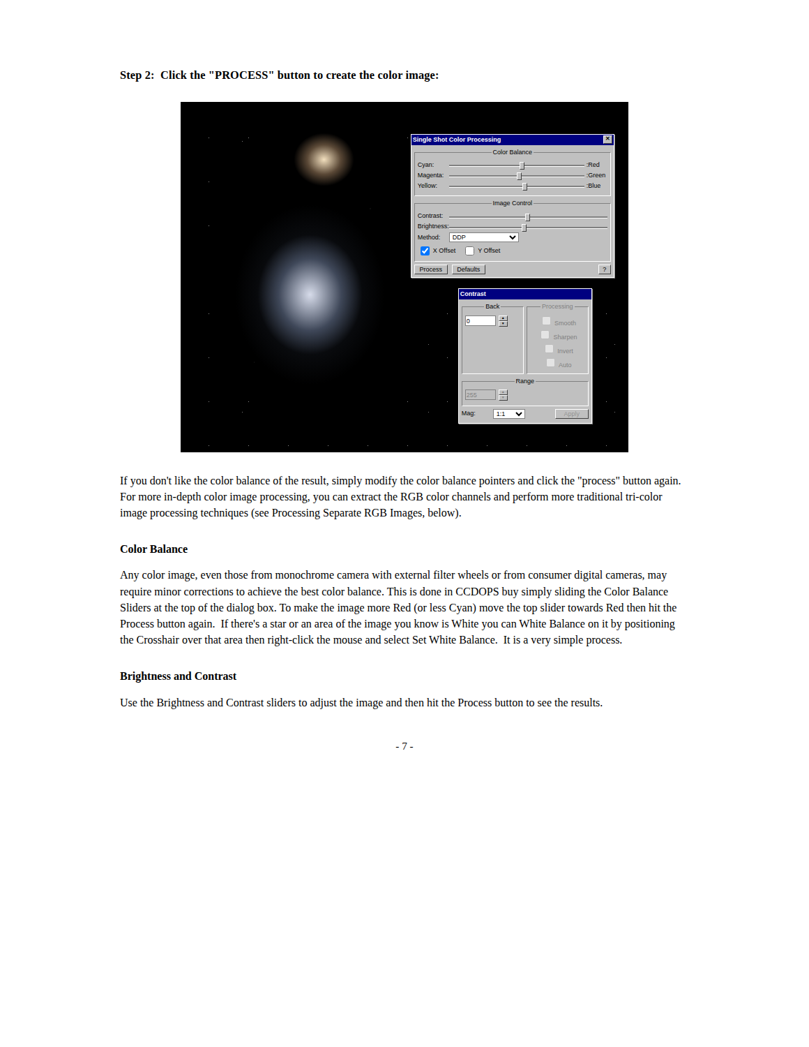Step 2: Click the "PROCESS" button to create the color image:
Single Shot Color Processing ✕
Color Balance
Cyan: :Red
Magenta: :Green
Yellow: :Blue
Image Control
Contrast:
Brightness:
Method: DDP
X Offset Y Offset
Process Defaults ?
Contrast
Back
▲▼
Processing Smooth
Sharpen
Invert
Auto
Range
▲▼
Mag: 1:1 Apply
If you don't like the color balance of the result, simply modify the color balance pointers and click the "process" button again. For more in-depth color image processing, you can extract the RGB color channels and perform more traditional tri-color image processing techniques (see Processing Separate RGB Images, below).
Color Balance
Any color image, even those from monochrome camera with external filter wheels or from consumer digital cameras, may require minor corrections to achieve the best color balance. This is done in CCDOPS buy simply sliding the Color Balance Sliders at the top of the dialog box. To make the image more Red (or less Cyan) move the top slider towards Red then hit the Process button again. If there's a star or an area of the image you know is White you can White Balance on it by positioning the Crosshair over that area then right-click the mouse and select Set White Balance. It is a very simple process.
Brightness and Contrast
Use the Brightness and Contrast sliders to adjust the image and then hit the Process button to see the results.
- 7 -